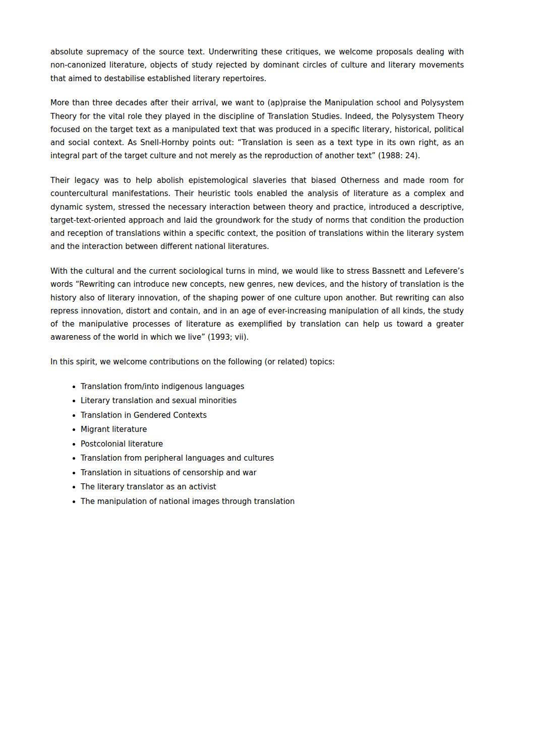absolute supremacy of the source text. Underwriting these critiques, we welcome proposals dealing with non-canonized literature, objects of study rejected by dominant circles of culture and literary movements that aimed to destabilise established literary repertoires.
More than three decades after their arrival, we want to (ap)praise the Manipulation school and Polysystem Theory for the vital role they played in the discipline of Translation Studies. Indeed, the Polysystem Theory focused on the target text as a manipulated text that was produced in a specific literary, historical, political and social context. As Snell-Hornby points out: “Translation is seen as a text type in its own right, as an integral part of the target culture and not merely as the reproduction of another text” (1988: 24).
Their legacy was to help abolish epistemological slaveries that biased Otherness and made room for countercultural manifestations. Their heuristic tools enabled the analysis of literature as a complex and dynamic system, stressed the necessary interaction between theory and practice, introduced a descriptive, target-text-oriented approach and laid the groundwork for the study of norms that condition the production and reception of translations within a specific context, the position of translations within the literary system and the interaction between different national literatures.
With the cultural and the current sociological turns in mind, we would like to stress Bassnett and Lefevere’s words “Rewriting can introduce new concepts, new genres, new devices, and the history of translation is the history also of literary innovation, of the shaping power of one culture upon another. But rewriting can also repress innovation, distort and contain, and in an age of ever-increasing manipulation of all kinds, the study of the manipulative processes of literature as exemplified by translation can help us toward a greater awareness of the world in which we live” (1993; vii).
In this spirit, we welcome contributions on the following (or related) topics:
Translation from/into indigenous languages
Literary translation and sexual minorities
Translation in Gendered Contexts
Migrant literature
Postcolonial literature
Translation from peripheral languages and cultures
Translation in situations of censorship and war
The literary translator as an activist
The manipulation of national images through translation